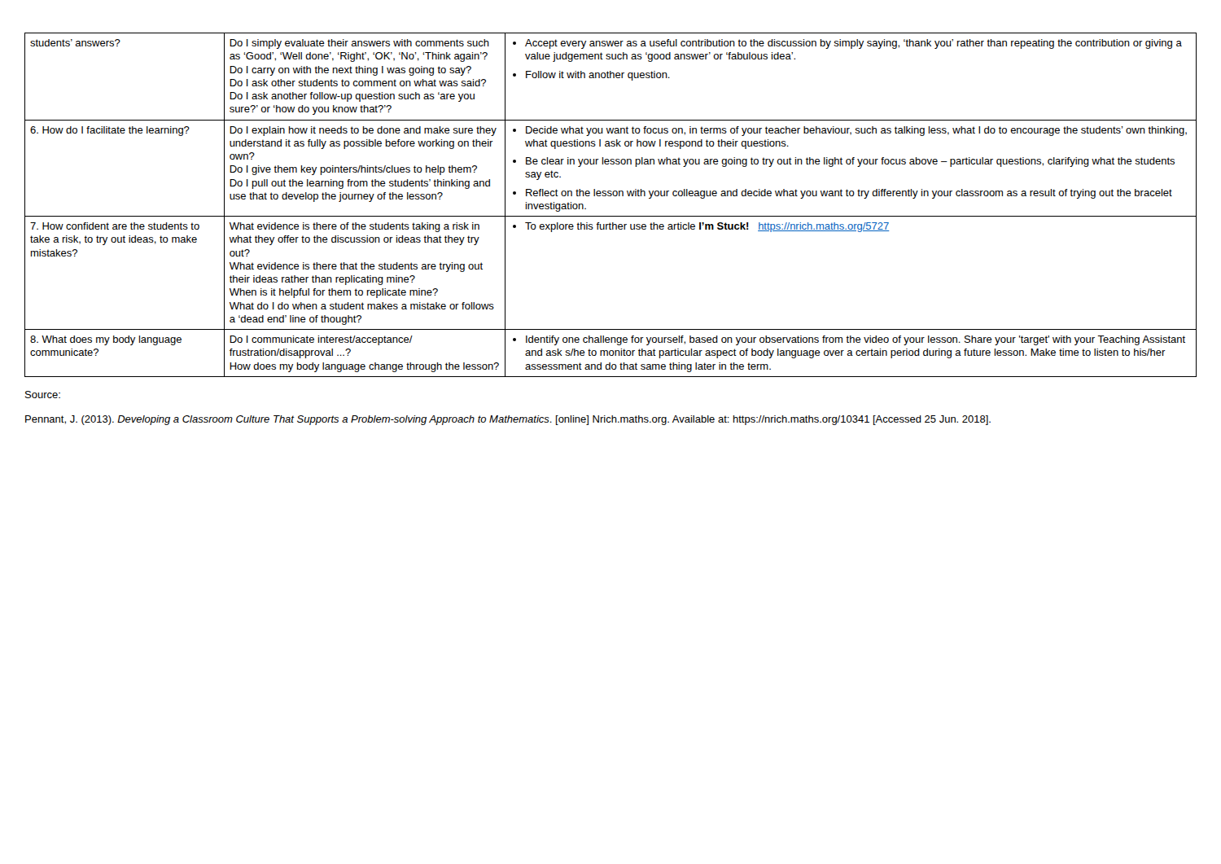| students’ answers? | Do I simply evaluate their answers with comments such as ‘Good’, ‘Well done’, ‘Right’, ‘OK’, ‘No’, ‘Think again’? Do I carry on with the next thing I was going to say? Do I ask other students to comment on what was said? Do I ask another follow-up question such as ‘are you sure?’ or ‘how do you know that?’? | Accept every answer as a useful contribution to the discussion by simply saying, ‘thank you’ rather than repeating the contribution or giving a value judgement such as ‘good answer’ or ‘fabulous idea’. Follow it with another question. |
| 6. How do I facilitate the learning? | Do I explain how it needs to be done and make sure they understand it as fully as possible before working on their own? Do I give them key pointers/hints/clues to help them? Do I pull out the learning from the students’ thinking and use that to develop the journey of the lesson? | Decide what you want to focus on, in terms of your teacher behaviour, such as talking less, what I do to encourage the students’ own thinking, what questions I ask or how I respond to their questions. Be clear in your lesson plan what you are going to try out in the light of your focus above – particular questions, clarifying what the students say etc. Reflect on the lesson with your colleague and decide what you want to try differently in your classroom as a result of trying out the bracelet investigation. |
| 7. How confident are the students to take a risk, to try out ideas, to make mistakes? | What evidence is there of the students taking a risk in what they offer to the discussion or ideas that they try out? What evidence is there that the students are trying out their ideas rather than replicating mine? When is it helpful for them to replicate mine? What do I do when a student makes a mistake or follows a ‘dead end’ line of thought? | To explore this further use the article I’m Stuck! https://nrich.maths.org/5727 |
| 8. What does my body language communicate? | Do I communicate interest/acceptance/ frustration/disapproval ...? How does my body language change through the lesson? | Identify one challenge for yourself, based on your observations from the video of your lesson. Share your 'target' with your Teaching Assistant and ask s/he to monitor that particular aspect of body language over a certain period during a future lesson. Make time to listen to his/her assessment and do that same thing later in the term. |
Source:
Pennant, J. (2013). Developing a Classroom Culture That Supports a Problem-solving Approach to Mathematics. [online] Nrich.maths.org. Available at: https://nrich.maths.org/10341 [Accessed 25 Jun. 2018].